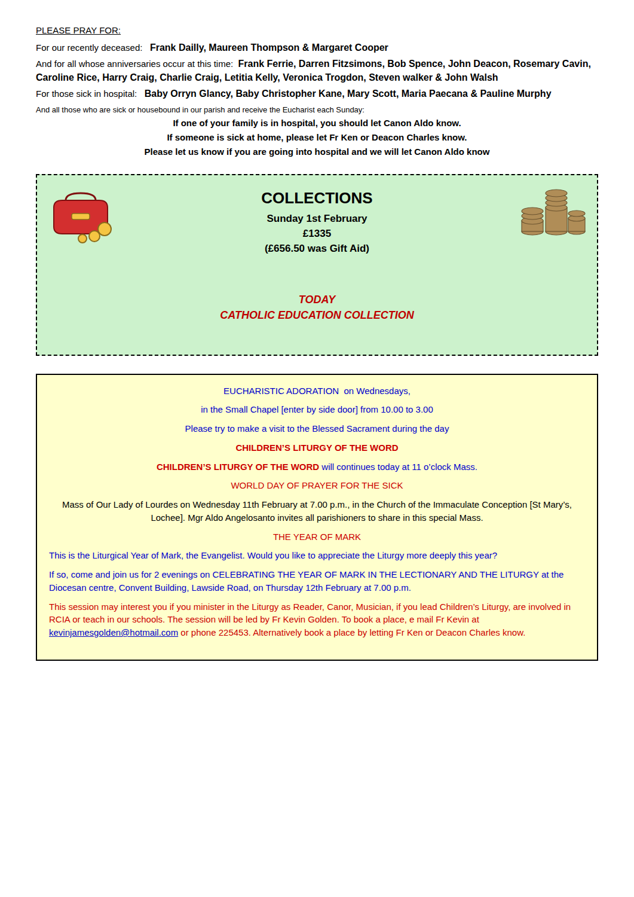PLEASE PRAY FOR:
For our recently deceased: Frank Dailly, Maureen Thompson & Margaret Cooper
And for all whose anniversaries occur at this time: Frank Ferrie, Darren Fitzsimons, Bob Spence, John Deacon, Rosemary Cavin, Caroline Rice, Harry Craig, Charlie Craig, Letitia Kelly, Veronica Trogdon, Steven walker & John Walsh
For those sick in hospital: Baby Orryn Glancy, Baby Christopher Kane, Mary Scott, Maria Paecana & Pauline Murphy
And all those who are sick or housebound in our parish and receive the Eucharist each Sunday:
If one of your family is in hospital, you should let Canon Aldo know.
If someone is sick at home, please let Fr Ken or Deacon Charles know.
Please let us know if you are going into hospital and we will let Canon Aldo know
COLLECTIONS
Sunday 1st February
£1335
(£656.50 was Gift Aid)
TODAY
CATHOLIC EDUCATION COLLECTION
EUCHARISTIC ADORATION on Wednesdays,
in the Small Chapel [enter by side door] from 10.00 to 3.00
Please try to make a visit to the Blessed Sacrament during the day
CHILDREN’S LITURGY OF THE WORD
CHILDREN’S LITURGY OF THE WORD will continues today at 11 o’clock Mass.
WORLD DAY OF PRAYER FOR THE SICK
Mass of Our Lady of Lourdes on Wednesday 11th February at 7.00 p.m., in the Church of the Immaculate Conception [St Mary’s, Lochee]. Mgr Aldo Angelosanto invites all parishioners to share in this special Mass.
THE YEAR OF MARK
This is the Liturgical Year of Mark, the Evangelist. Would you like to appreciate the Liturgy more deeply this year?
If so, come and join us for 2 evenings on CELEBRATING THE YEAR OF MARK IN THE LECTIONARY AND THE LITURGY at the Diocesan centre, Convent Building, Lawside Road, on Thursday 12th February at 7.00 p.m.
This session may interest you if you minister in the Liturgy as Reader, Canor, Musician, if you lead Children’s Liturgy, are involved in RCIA or teach in our schools. The session will be led by Fr Kevin Golden. To book a place, e mail Fr Kevin at kevinjamesgolden@hotmail.com or phone 225453. Alternatively book a place by letting Fr Ken or Deacon Charles know.